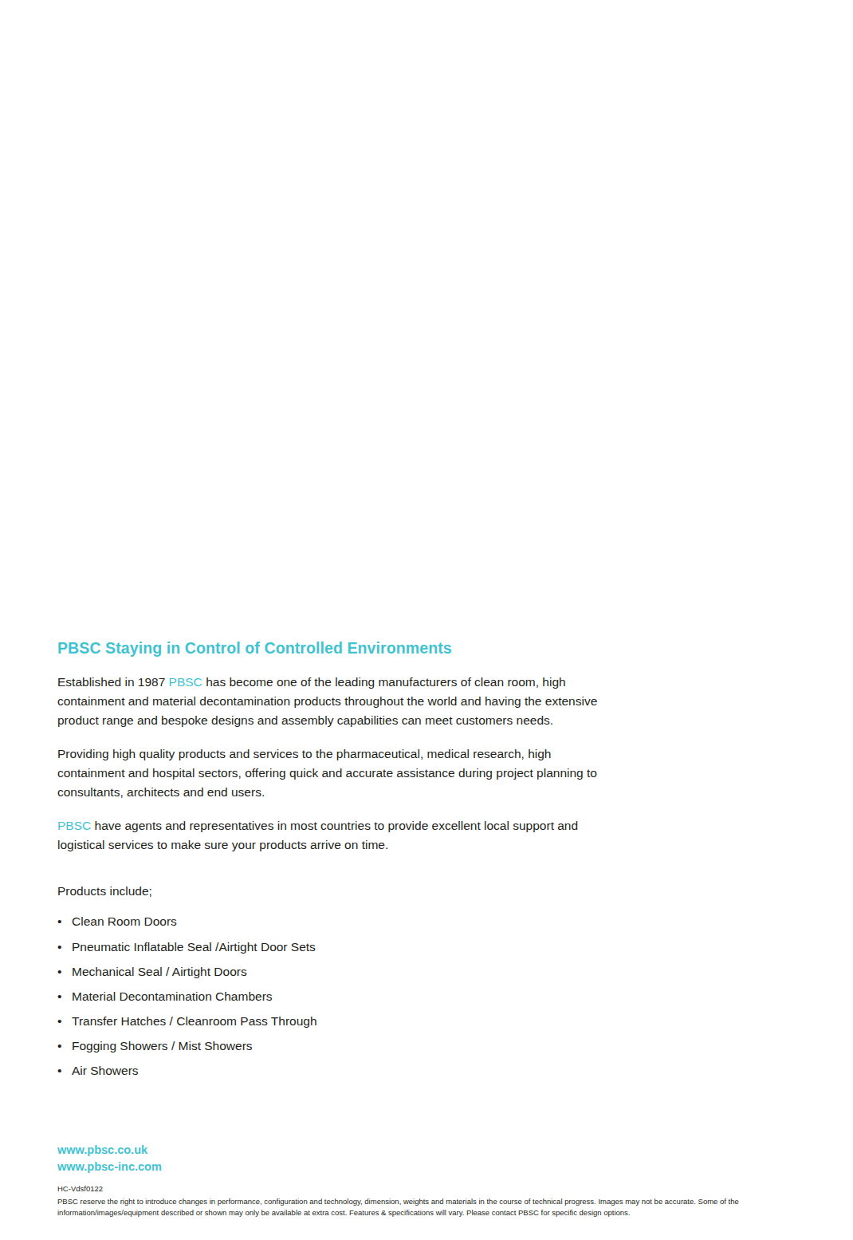PBSC Staying in Control of Controlled Environments
Established in 1987 PBSC has become one of the leading manufacturers of clean room, high containment and material decontamination products throughout the world and having the extensive product range and bespoke designs and assembly capabilities can meet customers needs.
Providing high quality products and services to the pharmaceutical, medical research, high containment and hospital sectors, offering quick and accurate assistance during project planning to consultants, architects and end users.
PBSC have agents and representatives in most countries to provide excellent local support and logistical services to make sure your products arrive on time.
Products include;
Clean Room Doors
Pneumatic Inflatable Seal /Airtight Door Sets
Mechanical Seal / Airtight Doors
Material Decontamination Chambers
Transfer Hatches / Cleanroom Pass Through
Fogging Showers / Mist Showers
Air Showers
www.pbsc.co.uk
www.pbsc-inc.com
HC-Vdsf0122
PBSC reserve the right to introduce changes in performance, configuration and technology, dimension, weights and materials in the course of technical progress. Images may not be accurate. Some of the information/images/equipment described or shown may only be available at extra cost. Features & specifications will vary. Please contact PBSC for specific design options.